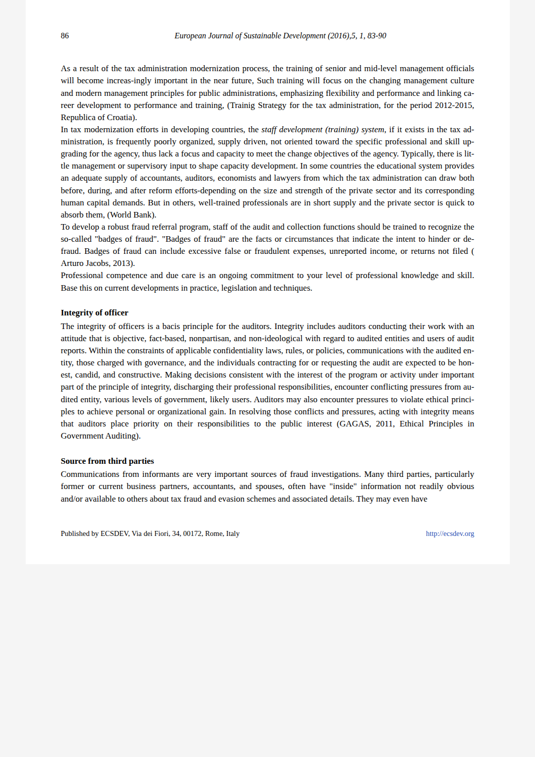86 European Journal of Sustainable Development (2016),5, 1, 83-90
As a result of the tax administration modernization process, the training of senior and mid-level management officials will become increas-ingly important in the near future, Such training will focus on the changing management culture and modern management principles for public administrations, emphasizing flexibility and performance and linking career development to performance and training, (Trainig Strategy for the tax administration, for the period 2012-2015, Republica of Croatia).
In tax modernization efforts in developing countries, the staff development (training) system, if it exists in the tax administration, is frequently poorly organized, supply driven, not oriented toward the specific professional and skill upgrading for the agency, thus lack a focus and capacity to meet the change objectives of the agency. Typically, there is little management or supervisory input to shape capacity development. In some countries the educational system provides an adequate supply of accountants, auditors, economists and lawyers from which the tax administration can draw both before, during, and after reform efforts-depending on the size and strength of the private sector and its corresponding human capital demands. But in others, well-trained professionals are in short supply and the private sector is quick to absorb them, (World Bank).
To develop a robust fraud referral program, staff of the audit and collection functions should be trained to recognize the so-called "badges of fraud". "Badges of fraud" are the facts or circumstances that indicate the intent to hinder or defraud. Badges of fraud can include excessive false or fraudulent expenses, unreported income, or returns not filed ( Arturo Jacobs, 2013).
Professional competence and due care is an ongoing commitment to your level of professional knowledge and skill. Base this on current developments in practice, legislation and techniques.
Integrity of officer
The integrity of officers is a bacis principle for the auditors. Integrity includes auditors conducting their work with an attitude that is objective, fact-based, nonpartisan, and non-ideological with regard to audited entities and users of audit reports. Within the constraints of applicable confidentiality laws, rules, or policies, communications with the audited entity, those charged with governance, and the individuals contracting for or requesting the audit are expected to be honest, candid, and constructive. Making decisions consistent with the interest of the program or activity under important part of the principle of integrity, discharging their professional responsibilities, encounter conflicting pressures from audited entity, various levels of government, likely users. Auditors may also encounter pressures to violate ethical principles to achieve personal or organizational gain. In resolving those conflicts and pressures, acting with integrity means that auditors place priority on their responsibilities to the public interest (GAGAS, 2011, Ethical Principles in Government Auditing).
Source from third parties
Communications from informants are very important sources of fraud investigations. Many third parties, particularly former or current business partners, accountants, and spouses, often have "inside" information not readily obvious and/or available to others about tax fraud and evasion schemes and associated details. They may even have
Published by ECSDEV, Via dei Fiori, 34, 00172, Rome, Italy http://ecsdev.org